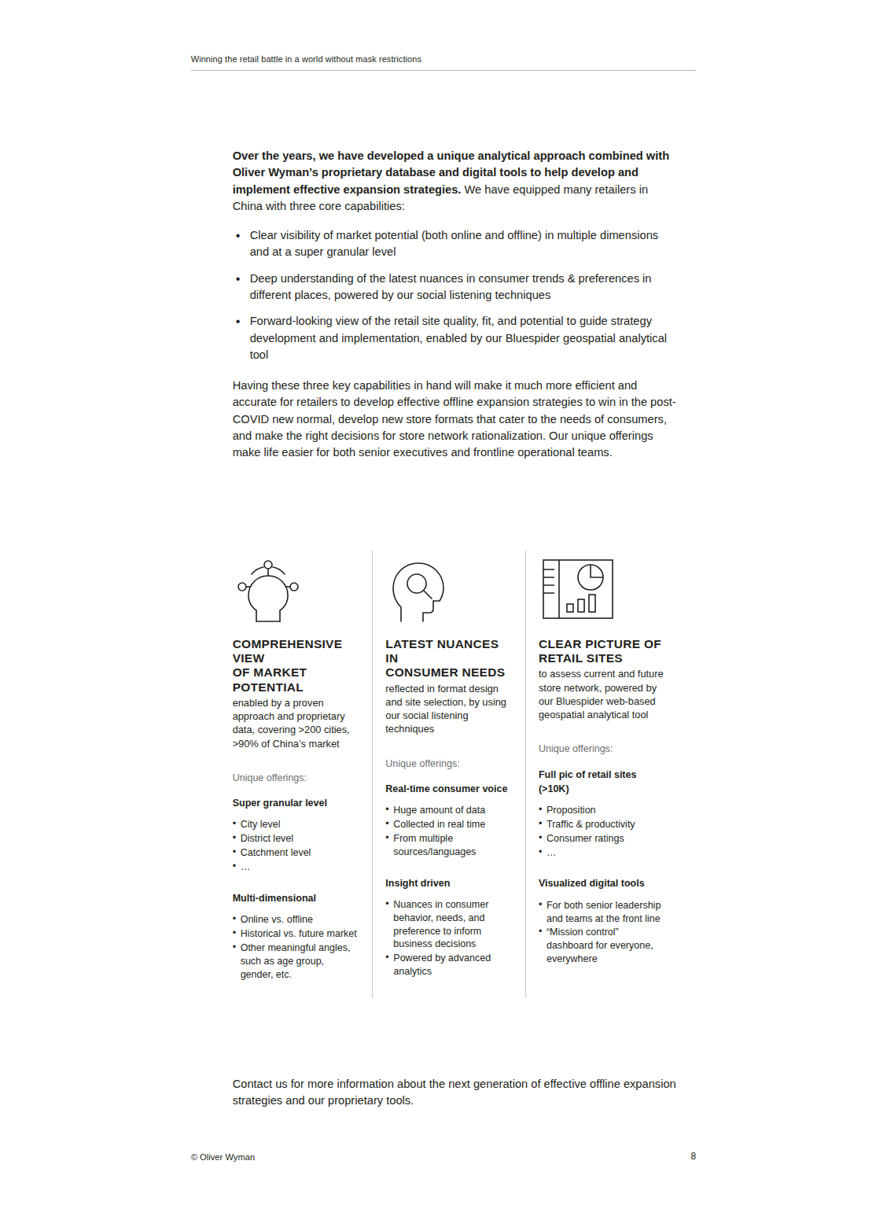Winning the retail battle in a world without mask restrictions
Over the years, we have developed a unique analytical approach combined with Oliver Wyman’s proprietary database and digital tools to help develop and implement effective expansion strategies. We have equipped many retailers in China with three core capabilities:
Clear visibility of market potential (both online and offline) in multiple dimensions and at a super granular level
Deep understanding of the latest nuances in consumer trends & preferences in different places, powered by our social listening techniques
Forward-looking view of the retail site quality, fit, and potential to guide strategy development and implementation, enabled by our Bluespider geospatial analytical tool
Having these three key capabilities in hand will make it much more efficient and accurate for retailers to develop effective offline expansion strategies to win in the post-COVID new normal, develop new store formats that cater to the needs of consumers, and make the right decisions for store network rationalization. Our unique offerings make life easier for both senior executives and frontline operational teams.
Comprehensive view
of market potential
enabled by a proven approach and proprietary data, covering >200 cities, >90% of China’s market
Unique offerings:
Super granular level
City level
District level
Catchment level
…
Multi-dimensional
Online vs. offline
Historical vs. future market
Other meaningful angles, such as age group, gender, etc.
Latest nuances in
consumer needs
reflected in format design and site selection, by using our social listening techniques
Unique offerings:
Real-time consumer voice
Huge amount of data
Collected in real time
From multiple sources/languages
Insight driven
Nuances in consumer behavior, needs, and preference to inform business decisions
Powered by advanced analytics
Clear picture of
retail sites
to assess current and future store network, powered by our Bluespider web-based geospatial analytical tool
Unique offerings:
Full pic of retail sites (>10K)
Proposition
Traffic & productivity
Consumer ratings
…
Visualized digital tools
For both senior leadership and teams at the front line
“Mission control” dashboard for everyone, everywhere
Contact us for more information about the next generation of effective offline expansion strategies and our proprietary tools.
© Oliver Wyman
8